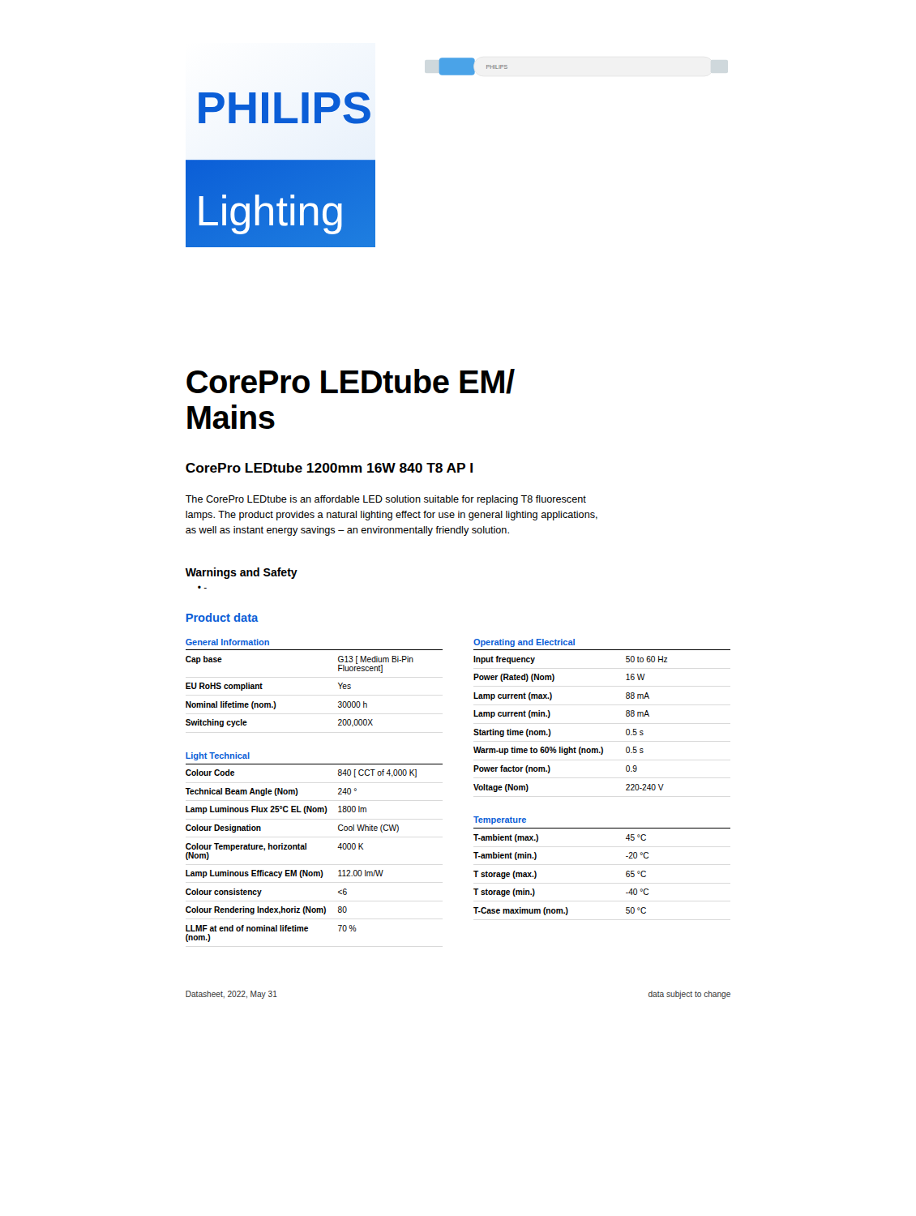PHILIPS Lighting
PHILIPS
CorePro LEDtube EM/
Mains
CorePro LEDtube 1200mm 16W 840 T8 AP I
The CorePro LEDtube is an affordable LED solution suitable for replacing T8 fluorescent lamps. The product provides a natural lighting effect for use in general lighting applications, as well as instant energy savings – an environmentally friendly solution.
Warnings and Safety
-
Product data
General Information
| Cap base | G13 [ Medium Bi-Pin Fluorescent] |
| EU RoHS compliant | Yes |
| Nominal lifetime (nom.) | 30000 h |
| Switching cycle | 200,000X |
Light Technical
| Colour Code | 840 [ CCT of 4,000 K] |
| Technical Beam Angle (Nom) | 240 ° |
| Lamp Luminous Flux 25°C EL (Nom) | 1800 lm |
| Colour Designation | Cool White (CW) |
| Colour Temperature, horizontal (Nom) | 4000 K |
| Lamp Luminous Efficacy EM (Nom) | 112.00 lm/W |
| Colour consistency | <6 |
| Colour Rendering Index,horiz (Nom) | 80 |
| LLMF at end of nominal lifetime (nom.) | 70 % |
Operating and Electrical
| Input frequency | 50 to 60 Hz |
| Power (Rated) (Nom) | 16 W |
| Lamp current (max.) | 88 mA |
| Lamp current (min.) | 88 mA |
| Starting time (nom.) | 0.5 s |
| Warm-up time to 60% light (nom.) | 0.5 s |
| Power factor (nom.) | 0.9 |
| Voltage (Nom) | 220-240 V |
Temperature
| T-ambient (max.) | 45 °C |
| T-ambient (min.) | -20 °C |
| T storage (max.) | 65 °C |
| T storage (min.) | -40 °C |
| T-Case maximum (nom.) | 50 °C |
Datasheet, 2022, May 31 data subject to change